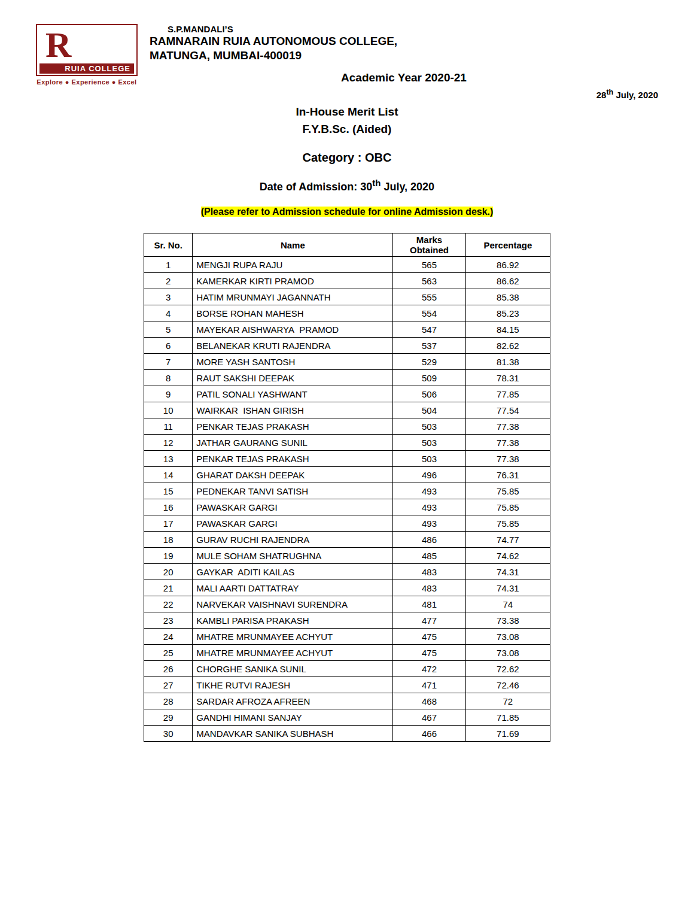R
RUIA COLLEGE
Explore ● Experience ● Excel
S.P.MANDALI’S
RAMNARAIN RUIA AUTONOMOUS COLLEGE,
MATUNGA, MUMBAI-400019
Academic Year 2020-21
28th July, 2020
In-House Merit List
F.Y.B.Sc. (Aided)
Category : OBC
Date of Admission: 30th July, 2020
(Please refer to Admission schedule for online Admission desk.)
| Sr. No. | Name | Marks Obtained | Percentage |
| --- | --- | --- | --- |
| 1 | MENGJI RUPA RAJU | 565 | 86.92 |
| 2 | KAMERKAR KIRTI PRAMOD | 563 | 86.62 |
| 3 | HATIM MRUNMAYI JAGANNATH | 555 | 85.38 |
| 4 | BORSE ROHAN MAHESH | 554 | 85.23 |
| 5 | MAYEKAR AISHWARYA PRAMOD | 547 | 84.15 |
| 6 | BELANEKAR KRUTI RAJENDRA | 537 | 82.62 |
| 7 | MORE YASH SANTOSH | 529 | 81.38 |
| 8 | RAUT SAKSHI DEEPAK | 509 | 78.31 |
| 9 | PATIL SONALI YASHWANT | 506 | 77.85 |
| 10 | WAIRKAR ISHAN GIRISH | 504 | 77.54 |
| 11 | PENKAR TEJAS PRAKASH | 503 | 77.38 |
| 12 | JATHAR GAURANG SUNIL | 503 | 77.38 |
| 13 | PENKAR TEJAS PRAKASH | 503 | 77.38 |
| 14 | GHARAT DAKSH DEEPAK | 496 | 76.31 |
| 15 | PEDNEKAR TANVI SATISH | 493 | 75.85 |
| 16 | PAWASKAR GARGI | 493 | 75.85 |
| 17 | PAWASKAR GARGI | 493 | 75.85 |
| 18 | GURAV RUCHI RAJENDRA | 486 | 74.77 |
| 19 | MULE SOHAM SHATRUGHNA | 485 | 74.62 |
| 20 | GAYKAR ADITI KAILAS | 483 | 74.31 |
| 21 | MALI AARTI DATTATRAY | 483 | 74.31 |
| 22 | NARVEKAR VAISHNAVI SURENDRA | 481 | 74 |
| 23 | KAMBLI PARISA PRAKASH | 477 | 73.38 |
| 24 | MHATRE MRUNMAYEE ACHYUT | 475 | 73.08 |
| 25 | MHATRE MRUNMAYEE ACHYUT | 475 | 73.08 |
| 26 | CHORGHE SANIKA SUNIL | 472 | 72.62 |
| 27 | TIKHE RUTVI RAJESH | 471 | 72.46 |
| 28 | SARDAR AFROZA AFREEN | 468 | 72 |
| 29 | GANDHI HIMANI SANJAY | 467 | 71.85 |
| 30 | MANDAVKAR SANIKA SUBHASH | 466 | 71.69 |